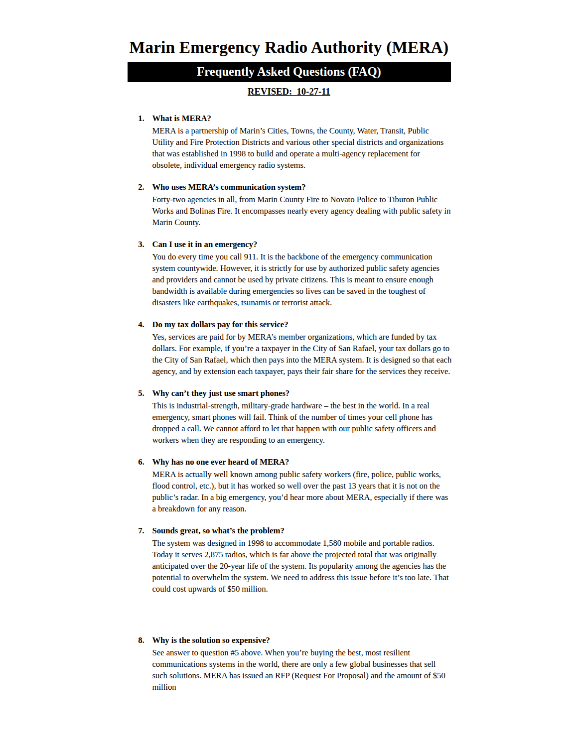Marin Emergency Radio Authority (MERA)
Frequently Asked Questions (FAQ)
REVISED: 10-27-11
What is MERA?
MERA is a partnership of Marin’s Cities, Towns, the County, Water, Transit, Public Utility and Fire Protection Districts and various other special districts and organizations that was established in 1998 to build and operate a multi-agency replacement for obsolete, individual emergency radio systems.
Who uses MERA’s communication system?
Forty-two agencies in all, from Marin County Fire to Novato Police to Tiburon Public Works and Bolinas Fire. It encompasses nearly every agency dealing with public safety in Marin County.
Can I use it in an emergency?
You do every time you call 911. It is the backbone of the emergency communication system countywide. However, it is strictly for use by authorized public safety agencies and providers and cannot be used by private citizens. This is meant to ensure enough bandwidth is available during emergencies so lives can be saved in the toughest of disasters like earthquakes, tsunamis or terrorist attack.
Do my tax dollars pay for this service?
Yes, services are paid for by MERA’s member organizations, which are funded by tax dollars. For example, if you’re a taxpayer in the City of San Rafael, your tax dollars go to the City of San Rafael, which then pays into the MERA system. It is designed so that each agency, and by extension each taxpayer, pays their fair share for the services they receive.
Why can’t they just use smart phones?
This is industrial-strength, military-grade hardware – the best in the world. In a real emergency, smart phones will fail. Think of the number of times your cell phone has dropped a call. We cannot afford to let that happen with our public safety officers and workers when they are responding to an emergency.
Why has no one ever heard of MERA?
MERA is actually well known among public safety workers (fire, police, public works, flood control, etc.), but it has worked so well over the past 13 years that it is not on the public’s radar. In a big emergency, you’d hear more about MERA, especially if there was a breakdown for any reason.
Sounds great, so what’s the problem?
The system was designed in 1998 to accommodate 1,580 mobile and portable radios. Today it serves 2,875 radios, which is far above the projected total that was originally anticipated over the 20-year life of the system. Its popularity among the agencies has the potential to overwhelm the system. We need to address this issue before it’s too late. That could cost upwards of $50 million.
Why is the solution so expensive?
See answer to question #5 above. When you’re buying the best, most resilient communications systems in the world, there are only a few global businesses that sell such solutions. MERA has issued an RFP (Request For Proposal) and the amount of $50 million